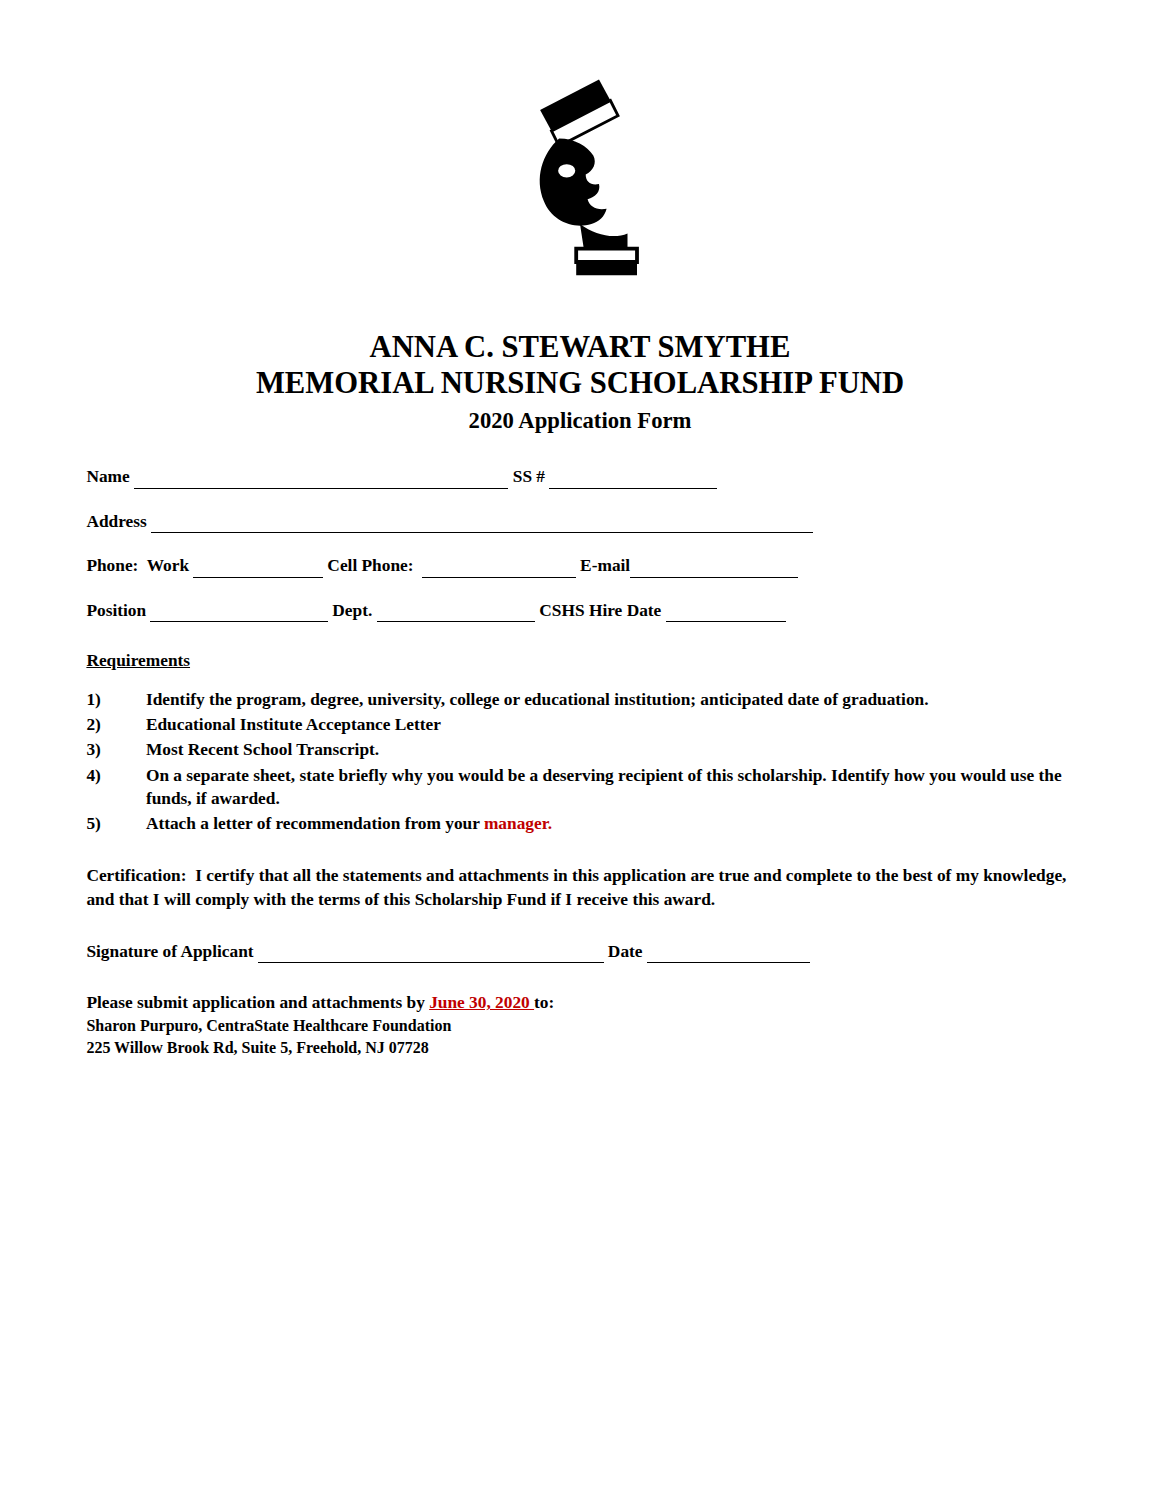ANNA C. STEWART SMYTHE
MEMORIAL NURSING SCHOLARSHIP FUND
2020 Application Form
Name SS #
Address
Phone: Work Cell Phone: E-mail
Position Dept. CSHS Hire Date
Requirements
1) Identify the program, degree, university, college or educational institution; anticipated date of graduation.
2) Educational Institute Acceptance Letter
3) Most Recent School Transcript.
4) On a separate sheet, state briefly why you would be a deserving recipient of this scholarship. Identify how you would use the funds, if awarded.
5) Attach a letter of recommendation from your manager.
Certification: I certify that all the statements and attachments in this application are true and complete to the best of my knowledge, and that I will comply with the terms of this Scholarship Fund if I receive this award.
Signature of Applicant Date
Please submit application and attachments by June 30, 2020 to:
Sharon Purpuro, CentraState Healthcare Foundation
225 Willow Brook Rd, Suite 5, Freehold, NJ 07728